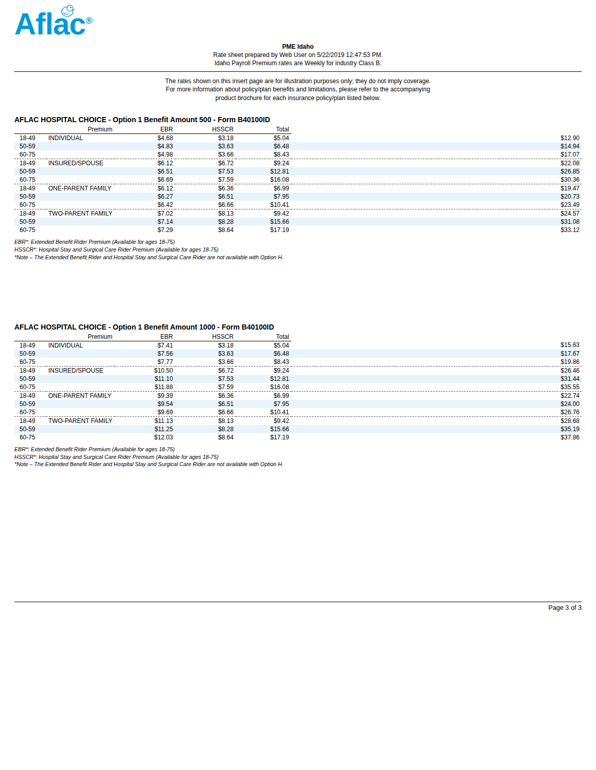Aflac®
PME Idaho
Rate sheet prepared by Web User on 5/22/2019 12:47:53 PM.
Idaho Payroll Premium rates are Weekly for industry Class B.
The rates shown on this insert page are for illustration purposes only; they do not imply coverage.
For more information about policy/plan benefits and limitations, please refer to the accompanying
product brochure for each insurance policy/plan listed below.
AFLAC HOSPITAL CHOICE - Option 1 Benefit Amount 500 - Form B40100ID
| | Premium | EBR | HSSCR | Total |
| --- | --- | --- | --- | --- |
| 18-49 | INDIVIDUAL | $4.68 | $3.18 | $5.04 | $12.90 |
| 50-59 | | $4.83 | $3.63 | $6.48 | $14.94 |
| 60-75 | | $4.98 | $3.66 | $8.43 | $17.07 |
| 18-49 | INSURED/SPOUSE | $6.12 | $6.72 | $9.24 | $22.08 |
| 50-59 | | $6.51 | $7.53 | $12.81 | $26.85 |
| 60-75 | | $6.69 | $7.59 | $16.08 | $30.36 |
| 18-49 | ONE-PARENT FAMILY | $6.12 | $6.36 | $6.99 | $19.47 |
| 50-59 | | $6.27 | $6.51 | $7.95 | $20.73 |
| 60-75 | | $6.42 | $6.66 | $10.41 | $23.49 |
| 18-49 | TWO-PARENT FAMILY | $7.02 | $8.13 | $9.42 | $24.57 |
| 50-59 | | $7.14 | $8.28 | $15.66 | $31.08 |
| 60-75 | | $7.29 | $8.64 | $17.19 | $33.12 |
EBR*: Extended Benefit Rider Premium (Available for ages 18-75)
HSSCR*: Hospital Stay and Surgical Care Rider Premium (Available for ages 18-75)
*Note – The Extended Benefit Rider and Hospital Stay and Surgical Care Rider are not available with Option H.
AFLAC HOSPITAL CHOICE - Option 1 Benefit Amount 1000 - Form B40100ID
| | Premium | EBR | HSSCR | Total |
| --- | --- | --- | --- | --- |
| 18-49 | INDIVIDUAL | $7.41 | $3.18 | $5.04 | $15.63 |
| 50-59 | | $7.56 | $3.63 | $6.48 | $17.67 |
| 60-75 | | $7.77 | $3.66 | $8.43 | $19.86 |
| 18-49 | INSURED/SPOUSE | $10.50 | $6.72 | $9.24 | $26.46 |
| 50-59 | | $11.10 | $7.53 | $12.81 | $31.44 |
| 60-75 | | $11.88 | $7.59 | $16.08 | $35.55 |
| 18-49 | ONE-PARENT FAMILY | $9.39 | $6.36 | $6.99 | $22.74 |
| 50-59 | | $9.54 | $6.51 | $7.95 | $24.00 |
| 60-75 | | $9.69 | $6.66 | $10.41 | $26.76 |
| 18-49 | TWO-PARENT FAMILY | $11.13 | $8.13 | $9.42 | $28.68 |
| 50-59 | | $11.25 | $8.28 | $15.66 | $35.19 |
| 60-75 | | $12.03 | $8.64 | $17.19 | $37.86 |
EBR*: Extended Benefit Rider Premium (Available for ages 18-75)
HSSCR*: Hospital Stay and Surgical Care Rider Premium (Available for ages 18-75)
*Note – The Extended Benefit Rider and Hospital Stay and Surgical Care Rider are not available with Option H.
Page 3 of 3